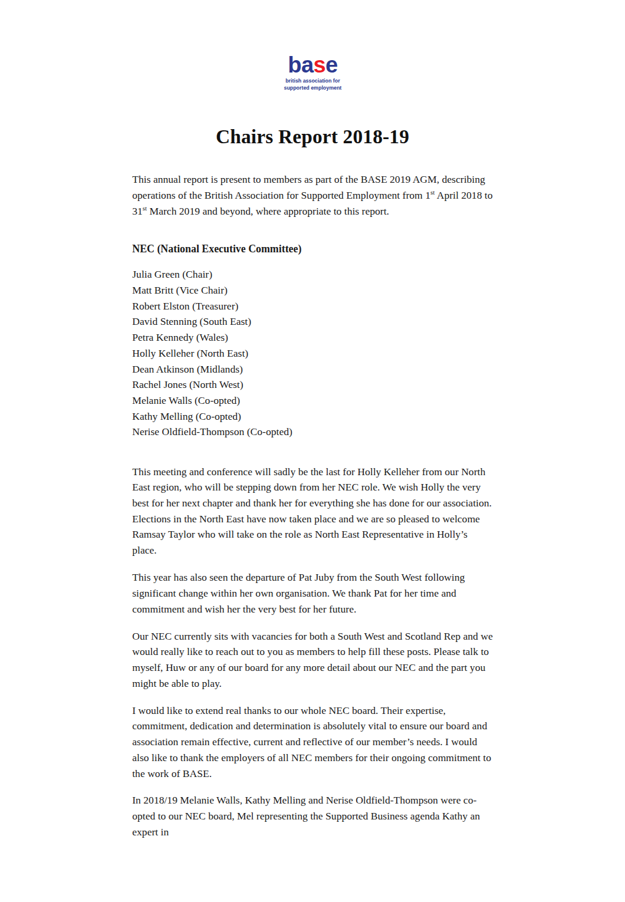base british association for supported employment
Chairs Report 2018-19
This annual report is present to members as part of the BASE 2019 AGM, describing operations of the British Association for Supported Employment from 1st April 2018 to 31st March 2019 and beyond, where appropriate to this report.
NEC (National Executive Committee)
Julia Green (Chair)
Matt Britt (Vice Chair)
Robert Elston (Treasurer)
David Stenning (South East)
Petra Kennedy (Wales)
Holly Kelleher (North East)
Dean Atkinson (Midlands)
Rachel Jones (North West)
Melanie Walls (Co-opted)
Kathy Melling (Co-opted)
Nerise Oldfield-Thompson (Co-opted)
This meeting and conference will sadly be the last for Holly Kelleher from our North East region, who will be stepping down from her NEC role. We wish Holly the very best for her next chapter and thank her for everything she has done for our association. Elections in the North East have now taken place and we are so pleased to welcome Ramsay Taylor who will take on the role as North East Representative in Holly’s place.
This year has also seen the departure of Pat Juby from the South West following significant change within her own organisation. We thank Pat for her time and commitment and wish her the very best for her future.
Our NEC currently sits with vacancies for both a South West and Scotland Rep and we would really like to reach out to you as members to help fill these posts. Please talk to myself, Huw or any of our board for any more detail about our NEC and the part you might be able to play.
I would like to extend real thanks to our whole NEC board. Their expertise, commitment, dedication and determination is absolutely vital to ensure our board and association remain effective, current and reflective of our member’s needs. I would also like to thank the employers of all NEC members for their ongoing commitment to the work of BASE.
In 2018/19 Melanie Walls, Kathy Melling and Nerise Oldfield-Thompson were co-opted to our NEC board, Mel representing the Supported Business agenda Kathy an expert in